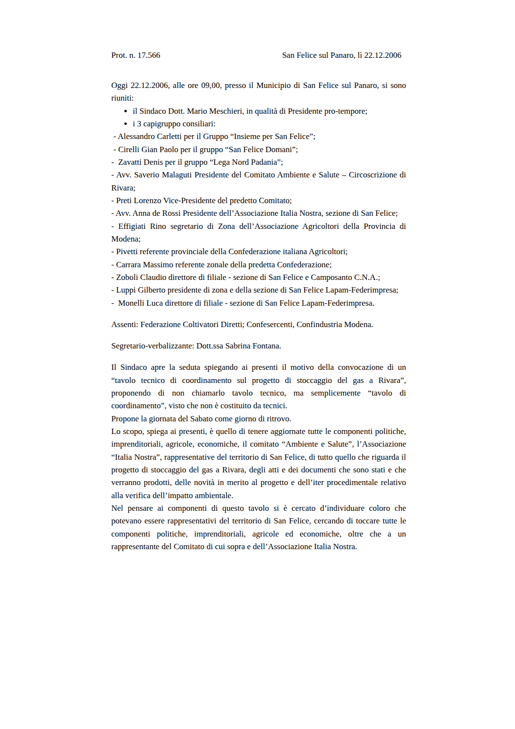Prot. n. 17.566
San Felice sul Panaro, lì 22.12.2006
Oggi 22.12.2006, alle ore 09,00, presso il Municipio di San Felice sul Panaro, si sono riuniti:
il Sindaco Dott. Mario Meschieri, in qualità di Presidente pro-tempore;
i 3 capigruppo consiliari:
- Alessandro Carletti per il Gruppo “Insieme per San Felice”;
- Cirelli Gian Paolo per il gruppo “San Felice Domani”;
- Zavatti Denis per il gruppo “Lega Nord Padania”;
- Avv. Saverio Malaguti Presidente del Comitato Ambiente e Salute – Circoscrizione di Rivara;
- Preti Lorenzo Vice-Presidente del predetto Comitato;
- Avv. Anna de Rossi Presidente dell’Associazione Italia Nostra, sezione di San Felice;
- Effigiati Rino segretario di Zona dell’Associazione Agricoltori della Provincia di Modena;
- Pivetti referente provinciale della Confederazione italiana Agricoltori;
- Carrara Massimo referente zonale della predetta Confederazione;
- Zoboli Claudio direttore di filiale - sezione di San Felice e Camposanto C.N.A.;
- Luppi Gilberto presidente di zona e della sezione di San Felice Lapam-Federimpresa;
- Monelli Luca direttore di filiale - sezione di San Felice Lapam-Federimpresa.
Assenti: Federazione Coltivatori Diretti; Confesercenti, Confindustria Modena.
Segretario-verbalizzante: Dott.ssa Sabrina Fontana.
Il Sindaco apre la seduta spiegando ai presenti il motivo della convocazione di un “tavolo tecnico di coordinamento sul progetto di stoccaggio del gas a Rivara”, proponendo di non chiamarlo tavolo tecnico, ma semplicemente “tavolo di coordinamento”, visto che non è costituito da tecnici.
Propone la giornata del Sabato come giorno di ritrovo.
Lo scopo, spiega ai presenti, è quello di tenere aggiornate tutte le componenti politiche, imprenditoriali, agricole, economiche, il comitato “Ambiente e Salute”, l’Associazione “Italia Nostra”, rappresentative del territorio di San Felice, di tutto quello che riguarda il progetto di stoccaggio del gas a Rivara, degli atti e dei documenti che sono stati e che verranno prodotti, delle novità in merito al progetto e dell’iter procedimentale relativo alla verifica dell’impatto ambientale.
Nel pensare ai componenti di questo tavolo si è cercato d’individuare coloro che potevano essere rappresentativi del territorio di San Felice, cercando di toccare tutte le componenti politiche, imprenditoriali, agricole ed economiche, oltre che a un rappresentante del Comitato di cui sopra e dell’Associazione Italia Nostra.